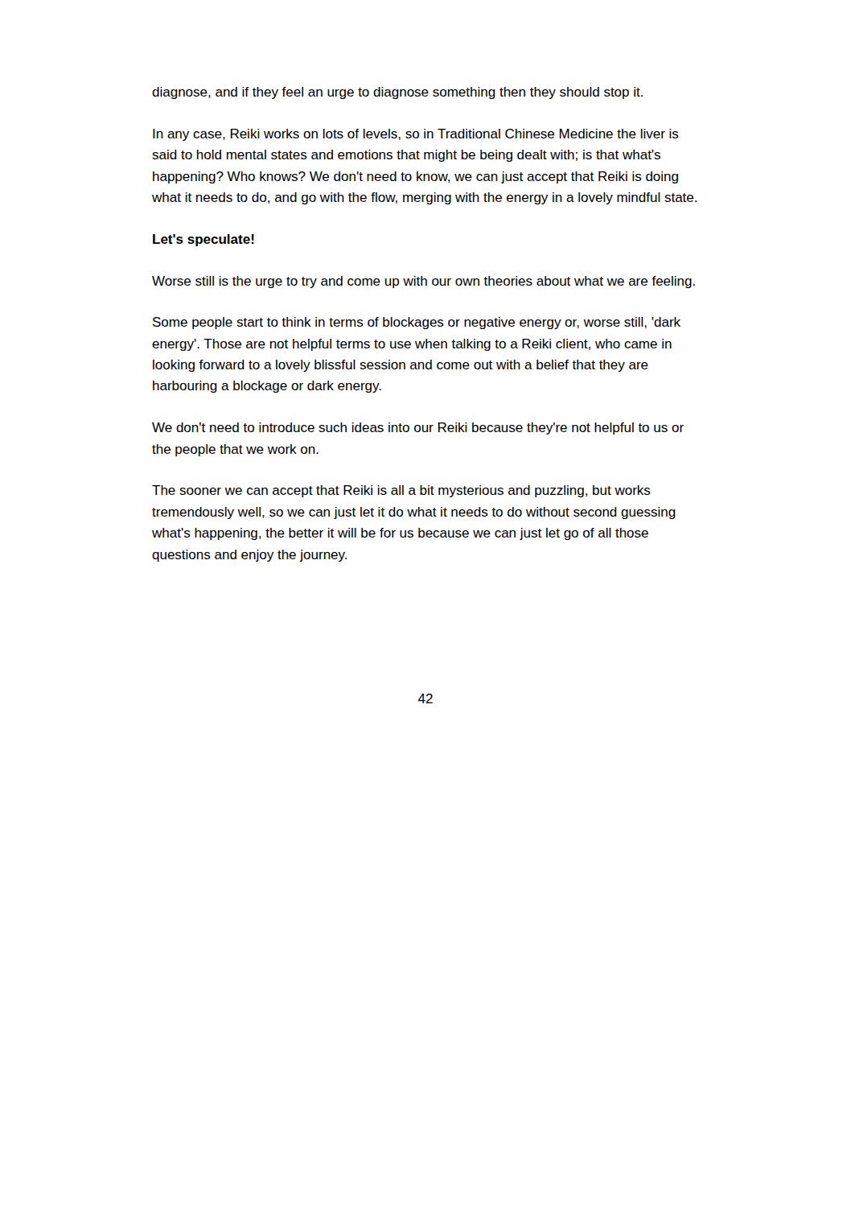diagnose, and if they feel an urge to diagnose something then they should stop it.
In any case, Reiki works on lots of levels, so in Traditional Chinese Medicine the liver is said to hold mental states and emotions that might be being dealt with; is that what's happening? Who knows? We don't need to know, we can just accept that Reiki is doing what it needs to do, and go with the flow, merging with the energy in a lovely mindful state.
Let's speculate!
Worse still is the urge to try and come up with our own theories about what we are feeling.
Some people start to think in terms of blockages or negative energy or, worse still, 'dark energy'. Those are not helpful terms to use when talking to a Reiki client, who came in looking forward to a lovely blissful session and come out with a belief that they are harbouring a blockage or dark energy.
We don't need to introduce such ideas into our Reiki because they're not helpful to us or the people that we work on.
The sooner we can accept that Reiki is all a bit mysterious and puzzling, but works tremendously well, so we can just let it do what it needs to do without second guessing what's happening, the better it will be for us because we can just let go of all those questions and enjoy the journey.
42